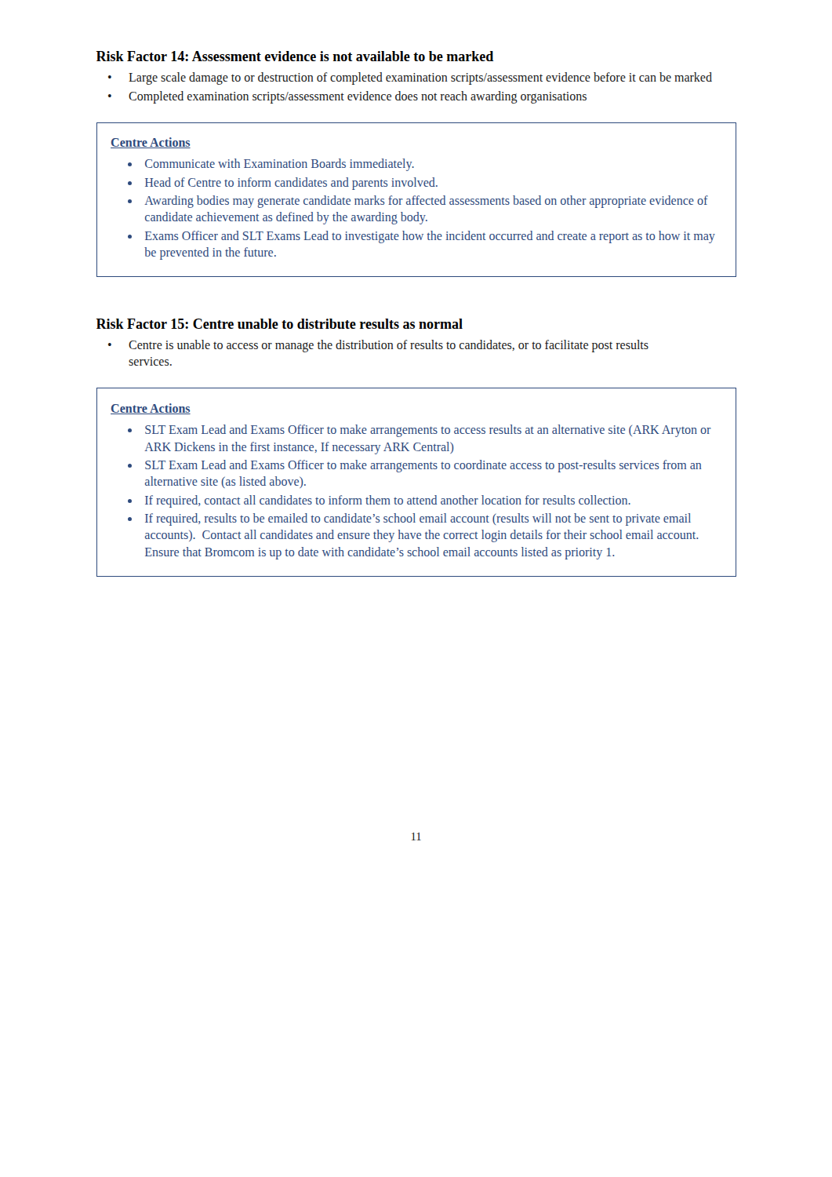Risk Factor 14: Assessment evidence is not available to be marked
Large scale damage to or destruction of completed examination scripts/assessment evidence before it can be marked
Completed examination scripts/assessment evidence does not reach awarding organisations
Centre Actions
Communicate with Examination Boards immediately.
Head of Centre to inform candidates and parents involved.
Awarding bodies may generate candidate marks for affected assessments based on other appropriate evidence of candidate achievement as defined by the awarding body.
Exams Officer and SLT Exams Lead to investigate how the incident occurred and create a report as to how it may be prevented in the future.
Risk Factor 15: Centre unable to distribute results as normal
Centre is unable to access or manage the distribution of results to candidates, or to facilitate post results
services.
Centre Actions
SLT Exam Lead and Exams Officer to make arrangements to access results at an alternative site (ARK Aryton or ARK Dickens in the first instance, If necessary ARK Central)
SLT Exam Lead and Exams Officer to make arrangements to coordinate access to post-results services from an alternative site (as listed above).
If required, contact all candidates to inform them to attend another location for results collection.
If required, results to be emailed to candidate’s school email account (results will not be sent to private email accounts). Contact all candidates and ensure they have the correct login details for their school email account. Ensure that Bromcom is up to date with candidate’s school email accounts listed as priority 1.
11